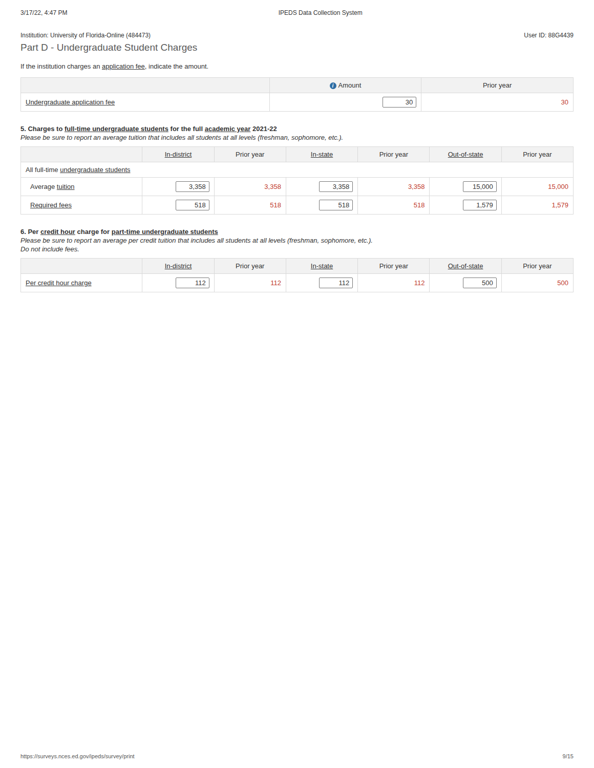3/17/22, 4:47 PM
IPEDS Data Collection System
Institution: University of Florida-Online (484473)
User ID: 88G4439
Part D - Undergraduate Student Charges
If the institution charges an application fee, indicate the amount.
| | i Amount | Prior year |
| --- | --- | --- |
| Undergraduate application fee | 30 | 30 |
5. Charges to full-time undergraduate students for the full academic year 2021-22
Please be sure to report an average tuition that includes all students at all levels (freshman, sophomore, etc.).
| | In-district | Prior year | In-state | Prior year | Out-of-state | Prior year |
| --- | --- | --- | --- | --- | --- | --- |
| All full-time undergraduate students |
| Average tuition | 3,358 | 3,358 | 3,358 | 3,358 | 15,000 | 15,000 |
| Required fees | 518 | 518 | 518 | 518 | 1,579 | 1,579 |
6. Per credit hour charge for part-time undergraduate students
Please be sure to report an average per credit tuition that includes all students at all levels (freshman, sophomore, etc.).
Do not include fees.
| | In-district | Prior year | In-state | Prior year | Out-of-state | Prior year |
| --- | --- | --- | --- | --- | --- | --- |
| Per credit hour charge | 112 | 112 | 112 | 112 | 500 | 500 |
https://surveys.nces.ed.gov/ipeds/survey/print
9/15